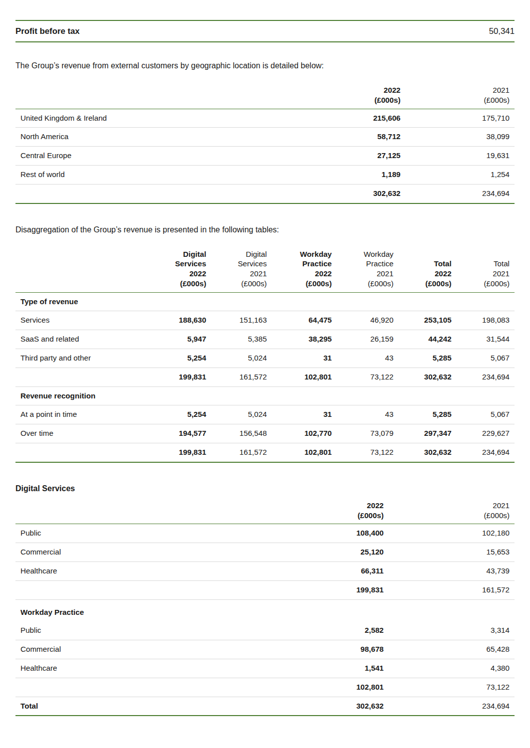Profit before tax 50,341
The Group’s revenue from external customers by geographic location is detailed below:
| | 2022 (£000s) | 2021 (£000s) |
| --- | --- | --- |
| United Kingdom & Ireland | 215,606 | 175,710 |
| North America | 58,712 | 38,099 |
| Central Europe | 27,125 | 19,631 |
| Rest of world | 1,189 | 1,254 |
| | 302,632 | 234,694 |
Disaggregation of the Group’s revenue is presented in the following tables:
| | Digital Services 2022 (£000s) | Digital Services 2021 (£000s) | Workday Practice 2022 (£000s) | Workday Practice 2021 (£000s) | Total 2022 (£000s) | Total 2021 (£000s) |
| --- | --- | --- | --- | --- | --- | --- |
| Type of revenue | | | | | | |
| Services | 188,630 | 151,163 | 64,475 | 46,920 | 253,105 | 198,083 |
| SaaS and related | 5,947 | 5,385 | 38,295 | 26,159 | 44,242 | 31,544 |
| Third party and other | 5,254 | 5,024 | 31 | 43 | 5,285 | 5,067 |
| | 199,831 | 161,572 | 102,801 | 73,122 | 302,632 | 234,694 |
| Revenue recognition | | | | | | |
| At a point in time | 5,254 | 5,024 | 31 | 43 | 5,285 | 5,067 |
| Over time | 194,577 | 156,548 | 102,770 | 73,079 | 297,347 | 229,627 |
| | 199,831 | 161,572 | 102,801 | 73,122 | 302,632 | 234,694 |
Digital Services
| | 2022 (£000s) | 2021 (£000s) |
| --- | --- | --- |
| Public | 108,400 | 102,180 |
| Commercial | 25,120 | 15,653 |
| Healthcare | 66,311 | 43,739 |
| | 199,831 | 161,572 |
| Workday Practice | | |
| Public | 2,582 | 3,314 |
| Commercial | 98,678 | 65,428 |
| Healthcare | 1,541 | 4,380 |
| | 102,801 | 73,122 |
| Total | 302,632 | 234,694 |